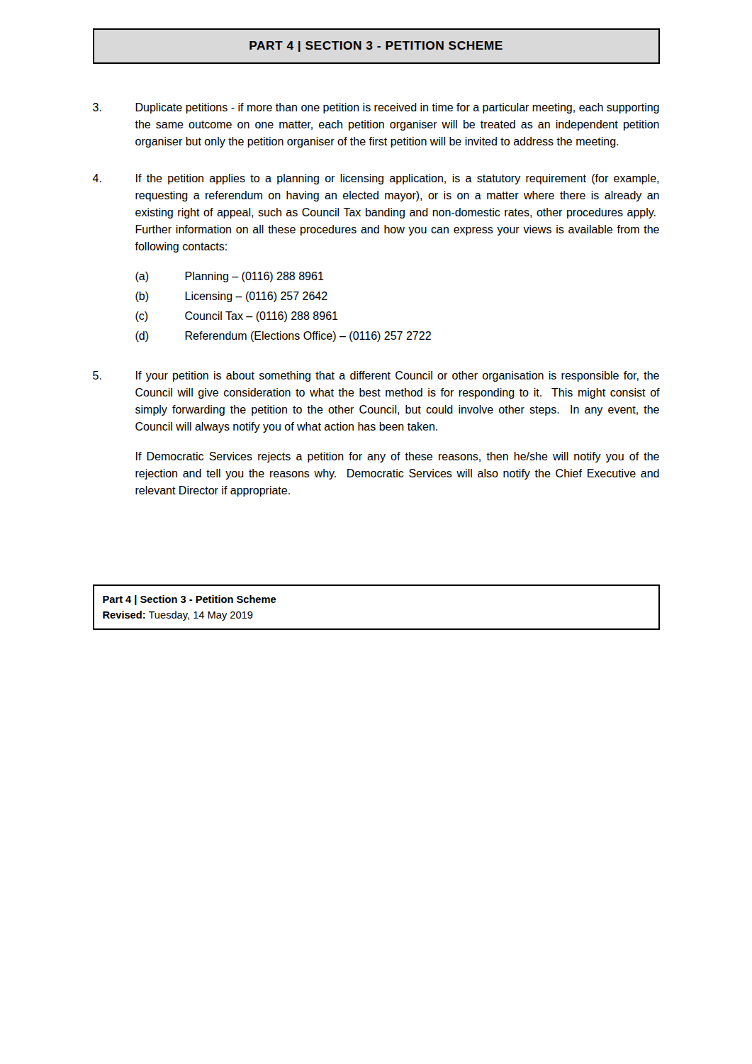PART 4 | SECTION 3 - PETITION SCHEME
3.
Duplicate petitions - if more than one petition is received in time for a particular meeting, each supporting the same outcome on one matter, each petition organiser will be treated as an independent petition organiser but only the petition organiser of the first petition will be invited to address the meeting.
4.
If the petition applies to a planning or licensing application, is a statutory requirement (for example, requesting a referendum on having an elected mayor), or is on a matter where there is already an existing right of appeal, such as Council Tax banding and non-domestic rates, other procedures apply. Further information on all these procedures and how you can express your views is available from the following contacts:
(a) Planning – (0116) 288 8961
(b) Licensing – (0116) 257 2642
(c) Council Tax – (0116) 288 8961
(d) Referendum (Elections Office) – (0116) 257 2722
5.
If your petition is about something that a different Council or other organisation is responsible for, the Council will give consideration to what the best method is for responding to it. This might consist of simply forwarding the petition to the other Council, but could involve other steps. In any event, the Council will always notify you of what action has been taken.
If Democratic Services rejects a petition for any of these reasons, then he/she will notify you of the rejection and tell you the reasons why. Democratic Services will also notify the Chief Executive and relevant Director if appropriate.
Part 4 | Section 3 - Petition Scheme
Revised: Tuesday, 14 May 2019